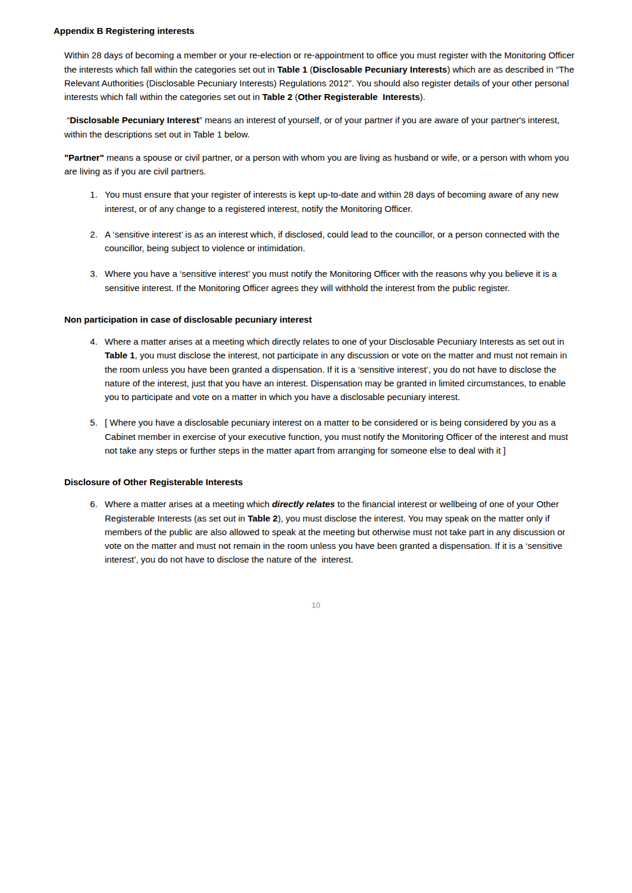Appendix B Registering interests
Within 28 days of becoming a member or your re-election or re-appointment to office you must register with the Monitoring Officer the interests which fall within the categories set out in Table 1 (Disclosable Pecuniary Interests) which are as described in “The Relevant Authorities (Disclosable Pecuniary Interests) Regulations 2012”. You should also register details of your other personal interests which fall within the categories set out in Table 2 (Other Registerable Interests).
“Disclosable Pecuniary Interest” means an interest of yourself, or of your partner if you are aware of your partner's interest, within the descriptions set out in Table 1 below.
"Partner" means a spouse or civil partner, or a person with whom you are living as husband or wife, or a person with whom you are living as if you are civil partners.
You must ensure that your register of interests is kept up-to-date and within 28 days of becoming aware of any new interest, or of any change to a registered interest, notify the Monitoring Officer.
A ‘sensitive interest’ is as an interest which, if disclosed, could lead to the councillor, or a person connected with the councillor, being subject to violence or intimidation.
Where you have a ‘sensitive interest’ you must notify the Monitoring Officer with the reasons why you believe it is a sensitive interest. If the Monitoring Officer agrees they will withhold the interest from the public register.
Non participation in case of disclosable pecuniary interest
Where a matter arises at a meeting which directly relates to one of your Disclosable Pecuniary Interests as set out in Table 1, you must disclose the interest, not participate in any discussion or vote on the matter and must not remain in the room unless you have been granted a dispensation. If it is a ‘sensitive interest’, you do not have to disclose the nature of the interest, just that you have an interest. Dispensation may be granted in limited circumstances, to enable you to participate and vote on a matter in which you have a disclosable pecuniary interest.
[ Where you have a disclosable pecuniary interest on a matter to be considered or is being considered by you as a Cabinet member in exercise of your executive function, you must notify the Monitoring Officer of the interest and must not take any steps or further steps in the matter apart from arranging for someone else to deal with it ]
Disclosure of Other Registerable Interests
Where a matter arises at a meeting which directly relates to the financial interest or wellbeing of one of your Other Registerable Interests (as set out in Table 2), you must disclose the interest. You may speak on the matter only if members of the public are also allowed to speak at the meeting but otherwise must not take part in any discussion or vote on the matter and must not remain in the room unless you have been granted a dispensation. If it is a ‘sensitive interest’, you do not have to disclose the nature of the interest.
10